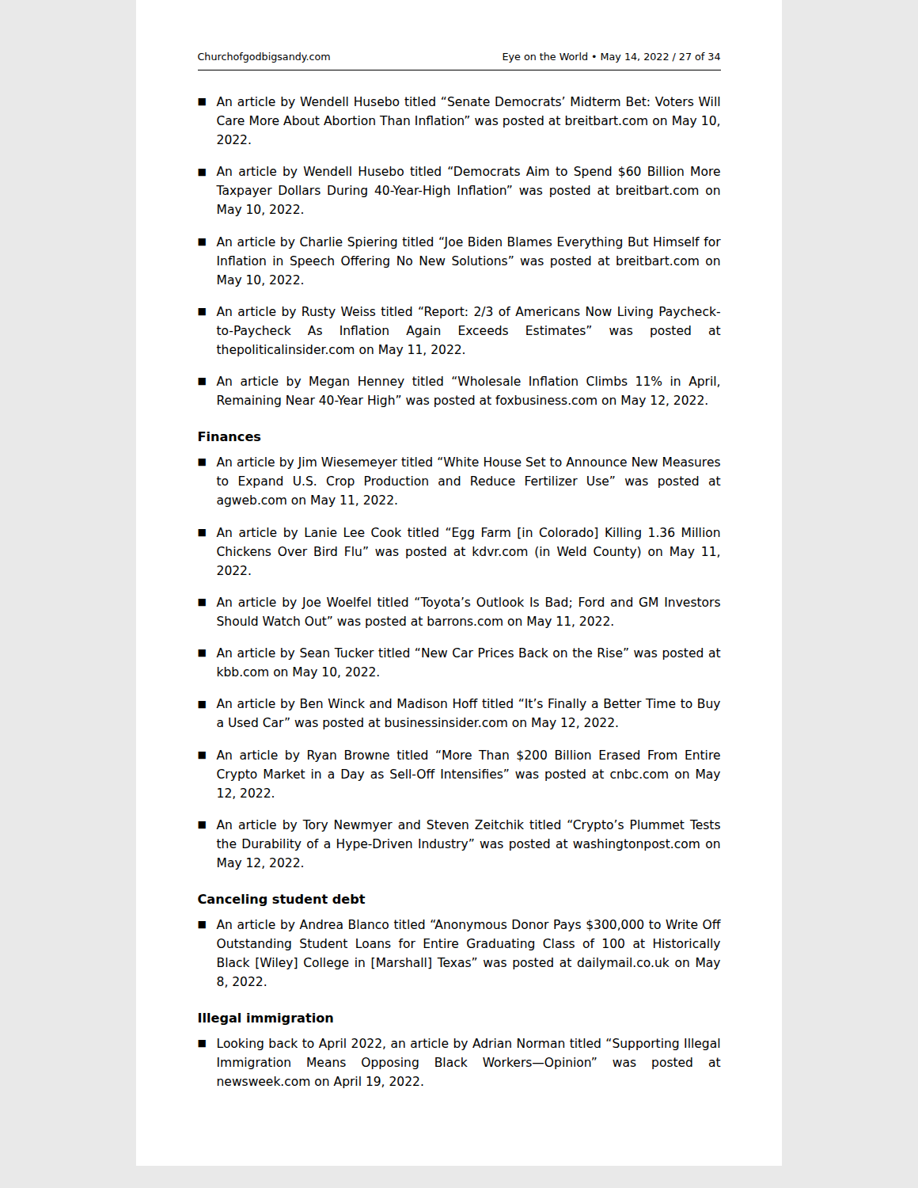Churchofgodbigsandy.com Eye on the World • May 14, 2022 / 27 of 34
An article by Wendell Husebo titled “Senate Democrats’ Midterm Bet: Voters Will Care More About Abortion Than Inflation” was posted at breitbart.com on May 10, 2022.
An article by Wendell Husebo titled “Democrats Aim to Spend $60 Billion More Taxpayer Dollars During 40-Year-High Inflation” was posted at breitbart.com on May 10, 2022.
An article by Charlie Spiering titled “Joe Biden Blames Everything But Himself for Inflation in Speech Offering No New Solutions” was posted at breitbart.com on May 10, 2022.
An article by Rusty Weiss titled “Report: 2/3 of Americans Now Living Paycheck-to-Paycheck As Inflation Again Exceeds Estimates” was posted at thepoliticalinsider.com on May 11, 2022.
An article by Megan Henney titled “Wholesale Inflation Climbs 11% in April, Remaining Near 40-Year High” was posted at foxbusiness.com on May 12, 2022.
Finances
An article by Jim Wiesemeyer titled “White House Set to Announce New Measures to Expand U.S. Crop Production and Reduce Fertilizer Use” was posted at agweb.com on May 11, 2022.
An article by Lanie Lee Cook titled “Egg Farm [in Colorado] Killing 1.36 Million Chickens Over Bird Flu” was posted at kdvr.com (in Weld County) on May 11, 2022.
An article by Joe Woelfel titled “Toyota’s Outlook Is Bad; Ford and GM Investors Should Watch Out” was posted at barrons.com on May 11, 2022.
An article by Sean Tucker titled “New Car Prices Back on the Rise” was posted at kbb.com on May 10, 2022.
An article by Ben Winck and Madison Hoff titled “It’s Finally a Better Time to Buy a Used Car” was posted at businessinsider.com on May 12, 2022.
An article by Ryan Browne titled “More Than $200 Billion Erased From Entire Crypto Market in a Day as Sell-Off Intensifies” was posted at cnbc.com on May 12, 2022.
An article by Tory Newmyer and Steven Zeitchik titled “Crypto’s Plummet Tests the Durability of a Hype-Driven Industry” was posted at washingtonpost.com on May 12, 2022.
Canceling student debt
An article by Andrea Blanco titled “Anonymous Donor Pays $300,000 to Write Off Outstanding Student Loans for Entire Graduating Class of 100 at Historically Black [Wiley] College in [Marshall] Texas” was posted at dailymail.co.uk on May 8, 2022.
Illegal immigration
Looking back to April 2022, an article by Adrian Norman titled “Supporting Illegal Immigration Means Opposing Black Workers—Opinion” was posted at newsweek.com on April 19, 2022.